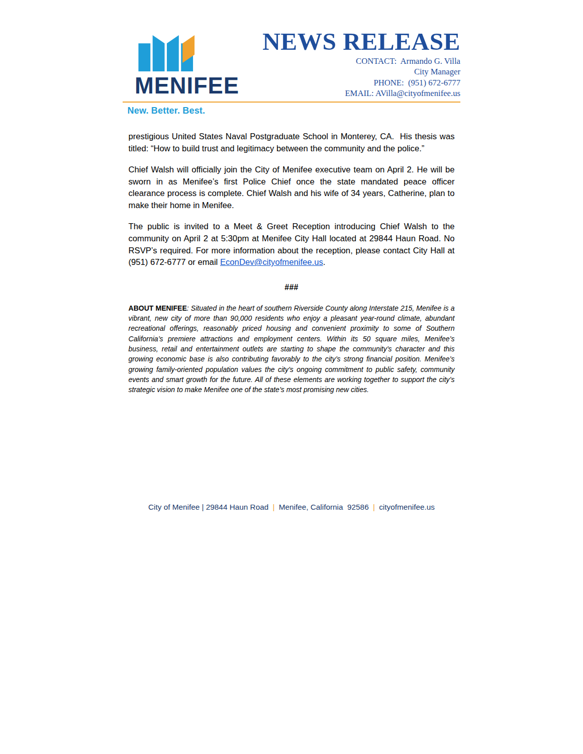MENIFEE
NEWS RELEASE
CONTACT: Armando G. Villa
City Manager
PHONE: (951) 672-6777
EMAIL: AVilla@cityofmenifee.us
New. Better. Best.
prestigious United States Naval Postgraduate School in Monterey, CA. His thesis was titled: “How to build trust and legitimacy between the community and the police.”
Chief Walsh will officially join the City of Menifee executive team on April 2. He will be sworn in as Menifee’s first Police Chief once the state mandated peace officer clearance process is complete. Chief Walsh and his wife of 34 years, Catherine, plan to make their home in Menifee.
The public is invited to a Meet & Greet Reception introducing Chief Walsh to the community on April 2 at 5:30pm at Menifee City Hall located at 29844 Haun Road. No RSVP’s required. For more information about the reception, please contact City Hall at (951) 672-6777 or email EconDev@cityofmenifee.us.
###
ABOUT MENIFEE: Situated in the heart of southern Riverside County along Interstate 215, Menifee is a vibrant, new city of more than 90,000 residents who enjoy a pleasant year-round climate, abundant recreational offerings, reasonably priced housing and convenient proximity to some of Southern California’s premiere attractions and employment centers. Within its 50 square miles, Menifee’s business, retail and entertainment outlets are starting to shape the community’s character and this growing economic base is also contributing favorably to the city’s strong financial position. Menifee’s growing family-oriented population values the city’s ongoing commitment to public safety, community events and smart growth for the future. All of these elements are working together to support the city’s strategic vision to make Menifee one of the state’s most promising new cities.
City of Menifee | 29844 Haun Road | Menifee, California 92586 | cityofmenifee.us